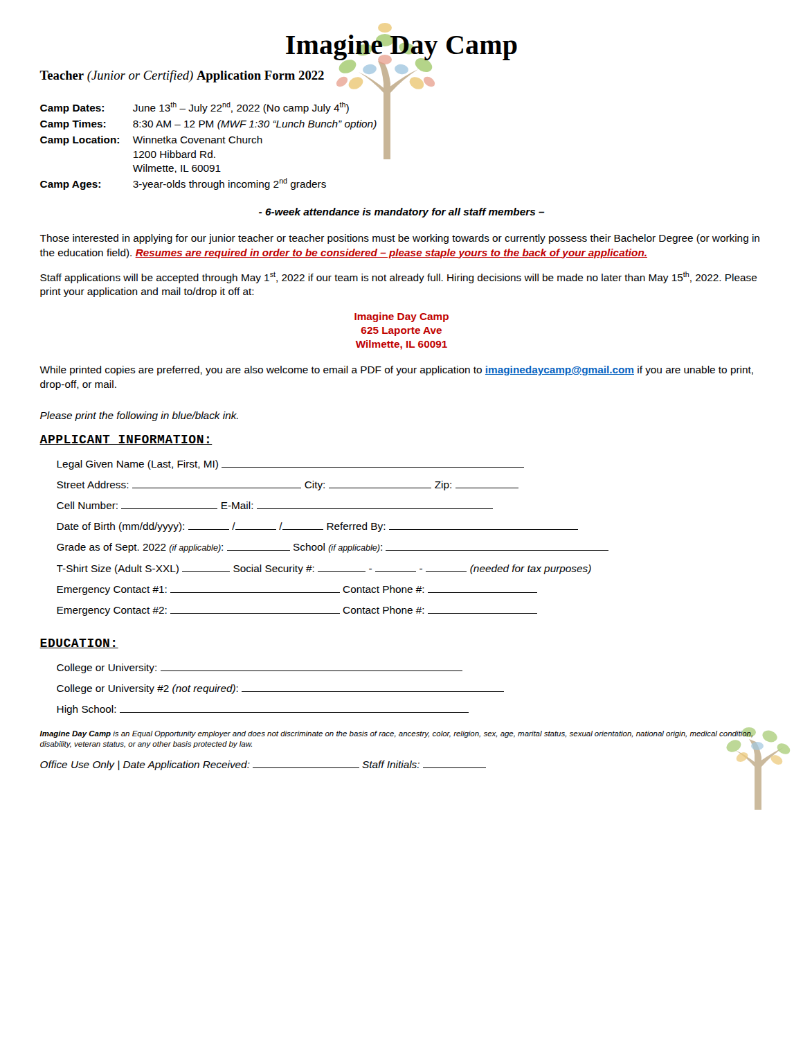Imagine Day Camp
Teacher (Junior or Certified) Application Form 2022
| Camp Dates: | June 13 th – July 22 nd , 2022 (No camp July 4 th ) |
| Camp Times: | 8:30 AM – 12 PM (MWF 1:30 “Lunch Bunch” option) |
| Camp Location: | Winnetka Covenant Church 1200 Hibbard Rd. Wilmette, IL 60091 |
| Camp Ages: | 3-year-olds through incoming 2 nd graders |
- 6-week attendance is mandatory for all staff members –
Those interested in applying for our junior teacher or teacher positions must be working towards or currently possess their Bachelor Degree (or working in the education field). Resumes are required in order to be considered – please staple yours to the back of your application.
Staff applications will be accepted through May 1st, 2022 if our team is not already full. Hiring decisions will be made no later than May 15th, 2022. Please print your application and mail to/drop it off at:
Imagine Day Camp
625 Laporte Ave
Wilmette, IL 60091
While printed copies are preferred, you are also welcome to email a PDF of your application to imaginedaycamp@gmail.com if you are unable to print, drop-off, or mail.
Please print the following in blue/black ink.
APPLICANT INFORMATION:
Legal Given Name (Last, First, MI)
Street Address: City: Zip:
Cell Number: E-Mail:
Date of Birth (mm/dd/yyyy): / / Referred By:
Grade as of Sept. 2022 (if applicable): School (if applicable):
T-Shirt Size (Adult S-XXL) Social Security #: - - (needed for tax purposes)
Emergency Contact #1: Contact Phone #:
Emergency Contact #2: Contact Phone #:
EDUCATION:
College or University:
College or University #2 (not required):
High School:
Imagine Day Camp is an Equal Opportunity employer and does not discriminate on the basis of race, ancestry, color, religion, sex, age, marital status, sexual orientation, national origin, medical condition, disability, veteran status, or any other basis protected by law.
Office Use Only | Date Application Received: Staff Initials: